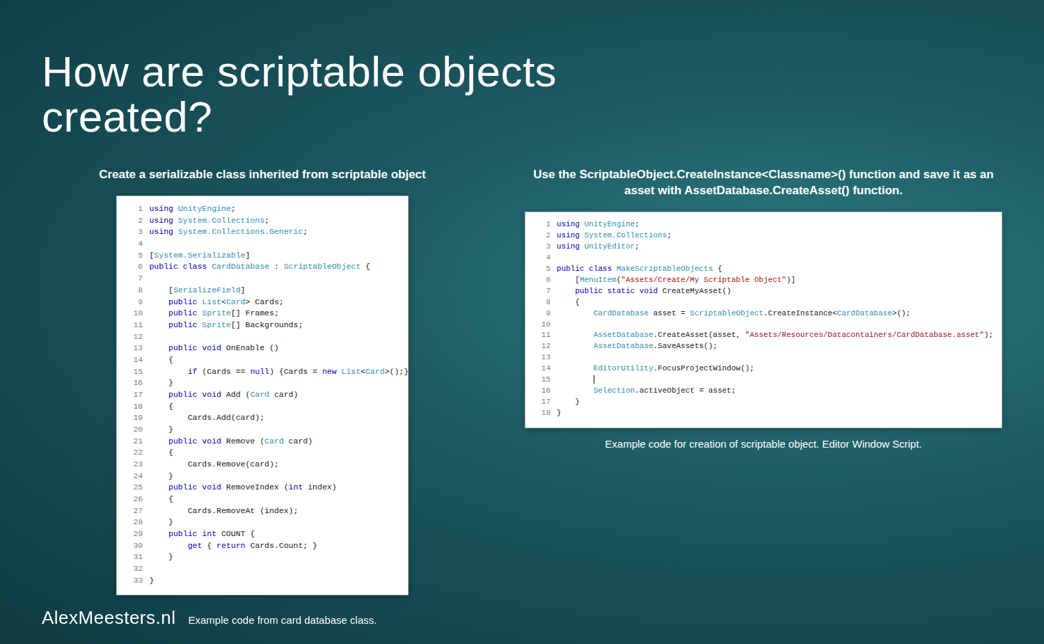How are scriptable objects created?
Create a serializable class inherited from scriptable object
1 using UnityEngine;
2 using System.Collections;
3 using System.Collections.Generic;
4
5[System.Serializable]
6 public class CardDatabase : ScriptableObject {
7
8    [SerializeField]
9    public List<Card> Cards;
10    public Sprite[] Frames;
11    public Sprite[] Backgrounds;
12
13    public void OnEnable ()
14    {
15        if (Cards == null) {Cards = new List<Card>();}
16    }
17    public void Add (Card card)
18    {
19        Cards.Add(card);
20    }
21    public void Remove (Card card)
22    {
23        Cards.Remove(card);
24    }
25    public void RemoveIndex (int index)
26    {
27        Cards.RemoveAt (index);
28    }
29    public int COUNT {
30        get { return Cards.Count; }
31    }
32
33}
Use the ScriptableObject.CreateInstance<Classname>() function and save it as an asset with AssetDatabase.CreateAsset() function.
1 using UnityEngine;
2 using System.Collections;
3 using UnityEditor;
4
5 public class MakeScriptableObjects {
6    [MenuItem("Assets/Create/My Scriptable Object")]
7    public static void CreateMyAsset()
8    {
9        CardDatabase asset = ScriptableObject.CreateInstance<CardDatabase>();
10
11        AssetDatabase.CreateAsset(asset, "Assets/Resources/Datacontainers/CardDatabase.asset");
12        AssetDatabase.SaveAssets();
13
14        EditorUtility.FocusProjectWindow();
15         
16        Selection.activeObject = asset;
17    }
18}
Example code for creation of scriptable object. Editor Window Script.
AlexMeesters.nl Example code from card database class.